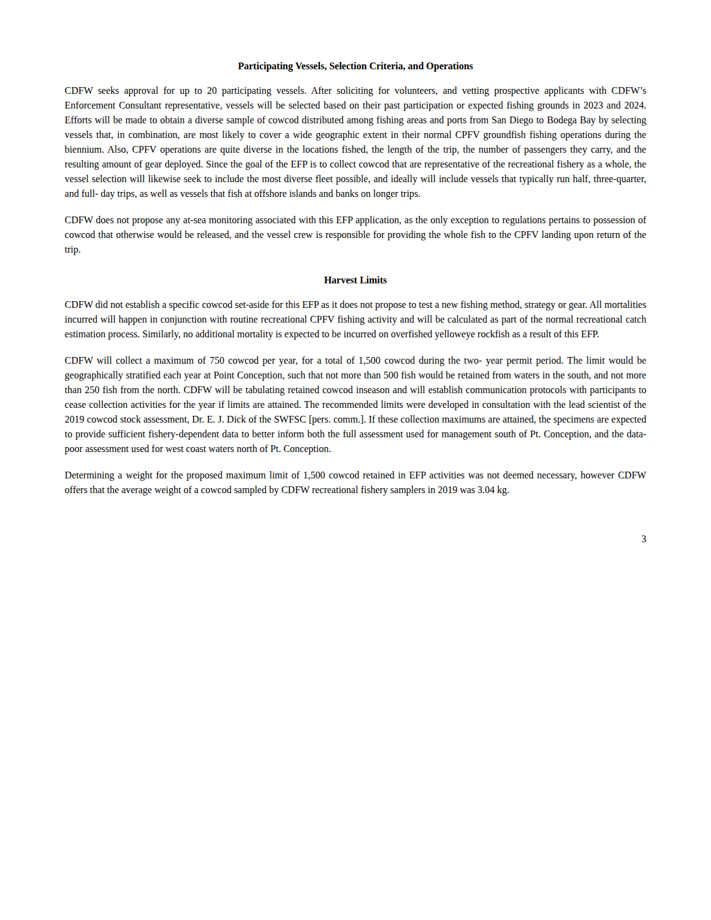Participating Vessels, Selection Criteria, and Operations
CDFW seeks approval for up to 20 participating vessels. After soliciting for volunteers, and vetting prospective applicants with CDFW’s Enforcement Consultant representative, vessels will be selected based on their past participation or expected fishing grounds in 2023 and 2024. Efforts will be made to obtain a diverse sample of cowcod distributed among fishing areas and ports from San Diego to Bodega Bay by selecting vessels that, in combination, are most likely to cover a wide geographic extent in their normal CPFV groundfish fishing operations during the biennium. Also, CPFV operations are quite diverse in the locations fished, the length of the trip, the number of passengers they carry, and the resulting amount of gear deployed. Since the goal of the EFP is to collect cowcod that are representative of the recreational fishery as a whole, the vessel selection will likewise seek to include the most diverse fleet possible, and ideally will include vessels that typically run half, three-quarter, and full- day trips, as well as vessels that fish at offshore islands and banks on longer trips.
CDFW does not propose any at-sea monitoring associated with this EFP application, as the only exception to regulations pertains to possession of cowcod that otherwise would be released, and the vessel crew is responsible for providing the whole fish to the CPFV landing upon return of the trip.
Harvest Limits
CDFW did not establish a specific cowcod set-aside for this EFP as it does not propose to test a new fishing method, strategy or gear. All mortalities incurred will happen in conjunction with routine recreational CPFV fishing activity and will be calculated as part of the normal recreational catch estimation process. Similarly, no additional mortality is expected to be incurred on overfished yelloweye rockfish as a result of this EFP.
CDFW will collect a maximum of 750 cowcod per year, for a total of 1,500 cowcod during the two- year permit period. The limit would be geographically stratified each year at Point Conception, such that not more than 500 fish would be retained from waters in the south, and not more than 250 fish from the north. CDFW will be tabulating retained cowcod inseason and will establish communication protocols with participants to cease collection activities for the year if limits are attained. The recommended limits were developed in consultation with the lead scientist of the 2019 cowcod stock assessment, Dr. E. J. Dick of the SWFSC [pers. comm.]. If these collection maximums are attained, the specimens are expected to provide sufficient fishery-dependent data to better inform both the full assessment used for management south of Pt. Conception, and the data-poor assessment used for west coast waters north of Pt. Conception.
Determining a weight for the proposed maximum limit of 1,500 cowcod retained in EFP activities was not deemed necessary, however CDFW offers that the average weight of a cowcod sampled by CDFW recreational fishery samplers in 2019 was 3.04 kg.
3